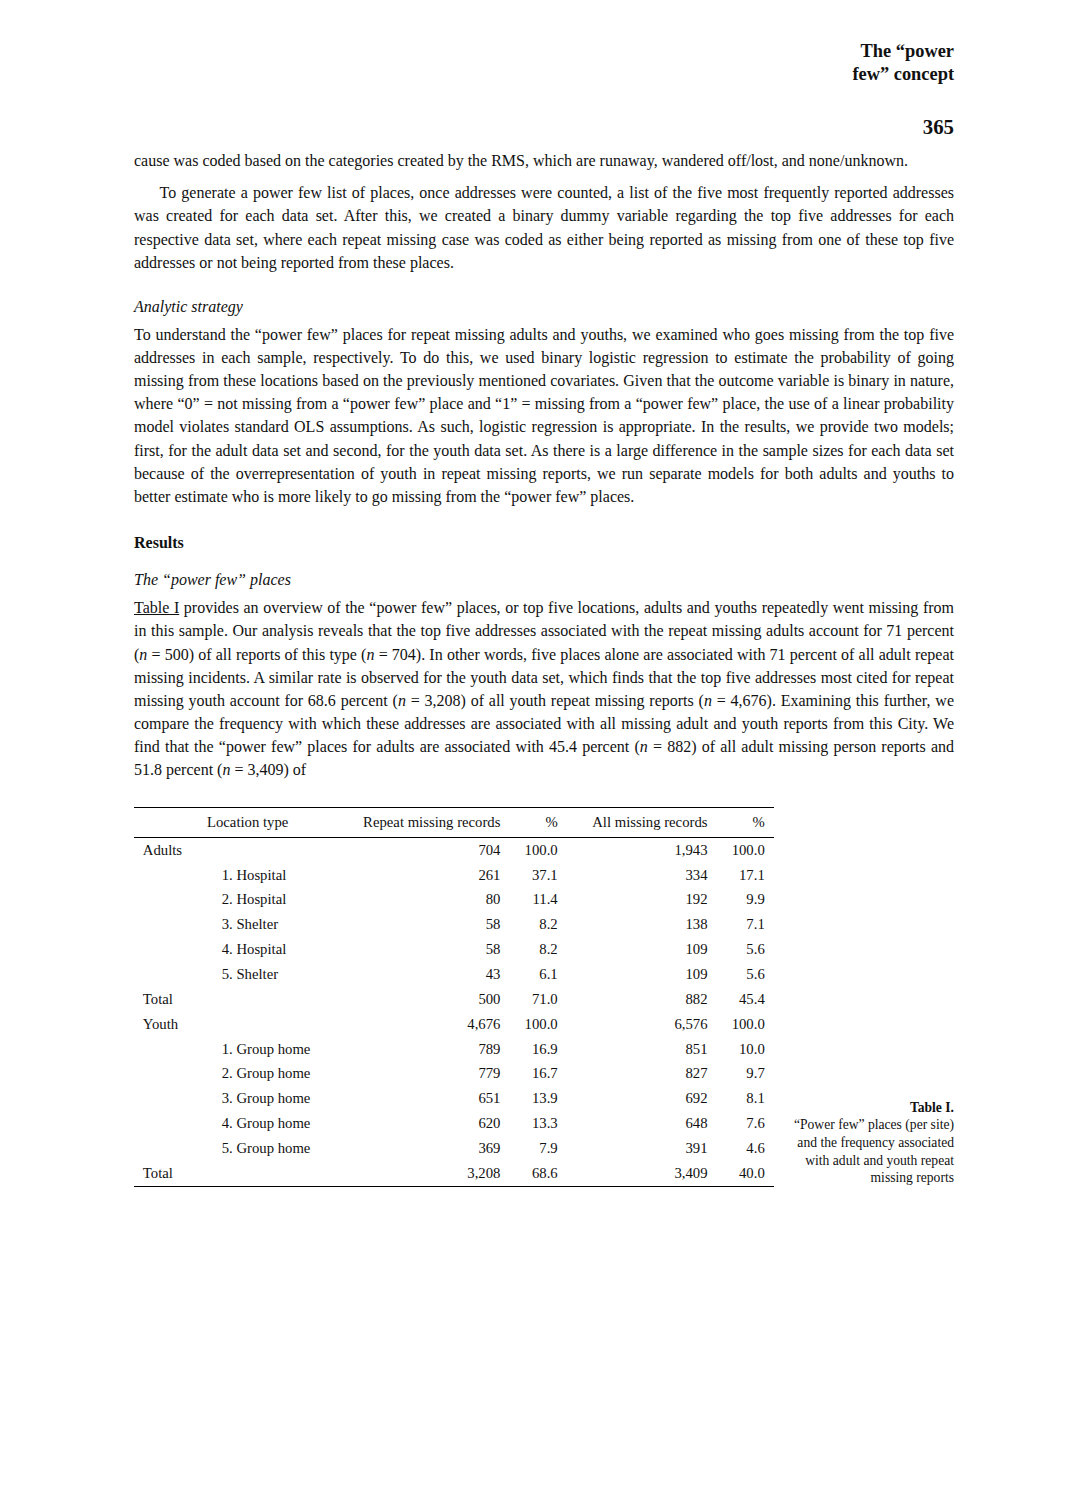The “power
few” concept
365
cause was coded based on the categories created by the RMS, which are runaway, wandered off/lost, and none/unknown.
To generate a power few list of places, once addresses were counted, a list of the five most frequently reported addresses was created for each data set. After this, we created a binary dummy variable regarding the top five addresses for each respective data set, where each repeat missing case was coded as either being reported as missing from one of these top five addresses or not being reported from these places.
Analytic strategy
To understand the “power few” places for repeat missing adults and youths, we examined who goes missing from the top five addresses in each sample, respectively. To do this, we used binary logistic regression to estimate the probability of going missing from these locations based on the previously mentioned covariates. Given that the outcome variable is binary in nature, where “0” = not missing from a “power few” place and “1” = missing from a “power few” place, the use of a linear probability model violates standard OLS assumptions. As such, logistic regression is appropriate. In the results, we provide two models; first, for the adult data set and second, for the youth data set. As there is a large difference in the sample sizes for each data set because of the overrepresentation of youth in repeat missing reports, we run separate models for both adults and youths to better estimate who is more likely to go missing from the “power few” places.
Results
The “power few” places
Table I provides an overview of the “power few” places, or top five locations, adults and youths repeatedly went missing from in this sample. Our analysis reveals that the top five addresses associated with the repeat missing adults account for 71 percent (n = 500) of all reports of this type (n = 704). In other words, five places alone are associated with 71 percent of all adult repeat missing incidents. A similar rate is observed for the youth data set, which finds that the top five addresses most cited for repeat missing youth account for 68.6 percent (n = 3,208) of all youth repeat missing reports (n = 4,676). Examining this further, we compare the frequency with which these addresses are associated with all missing adult and youth reports from this City. We find that the “power few” places for adults are associated with 45.4 percent (n = 882) of all adult missing person reports and 51.8 percent (n = 3,409) of
| | Location type | Repeat missing records | % | All missing records | % |
| --- | --- | --- | --- | --- | --- |
| Adults | | 704 | 100.0 | 1,943 | 100.0 |
| | 1. Hospital | 261 | 37.1 | 334 | 17.1 |
| | 2. Hospital | 80 | 11.4 | 192 | 9.9 |
| | 3. Shelter | 58 | 8.2 | 138 | 7.1 |
| | 4. Hospital | 58 | 8.2 | 109 | 5.6 |
| | 5. Shelter | 43 | 6.1 | 109 | 5.6 |
| Total | | 500 | 71.0 | 882 | 45.4 |
| Youth | | 4,676 | 100.0 | 6,576 | 100.0 |
| | 1. Group home | 789 | 16.9 | 851 | 10.0 |
| | 2. Group home | 779 | 16.7 | 827 | 9.7 |
| | 3. Group home | 651 | 13.9 | 692 | 8.1 |
| | 4. Group home | 620 | 13.3 | 648 | 7.6 |
| | 5. Group home | 369 | 7.9 | 391 | 4.6 |
| Total | | 3,208 | 68.6 | 3,409 | 40.0 |
Table I. “Power few” places (per site) and the frequency associated with adult and youth repeat missing reports